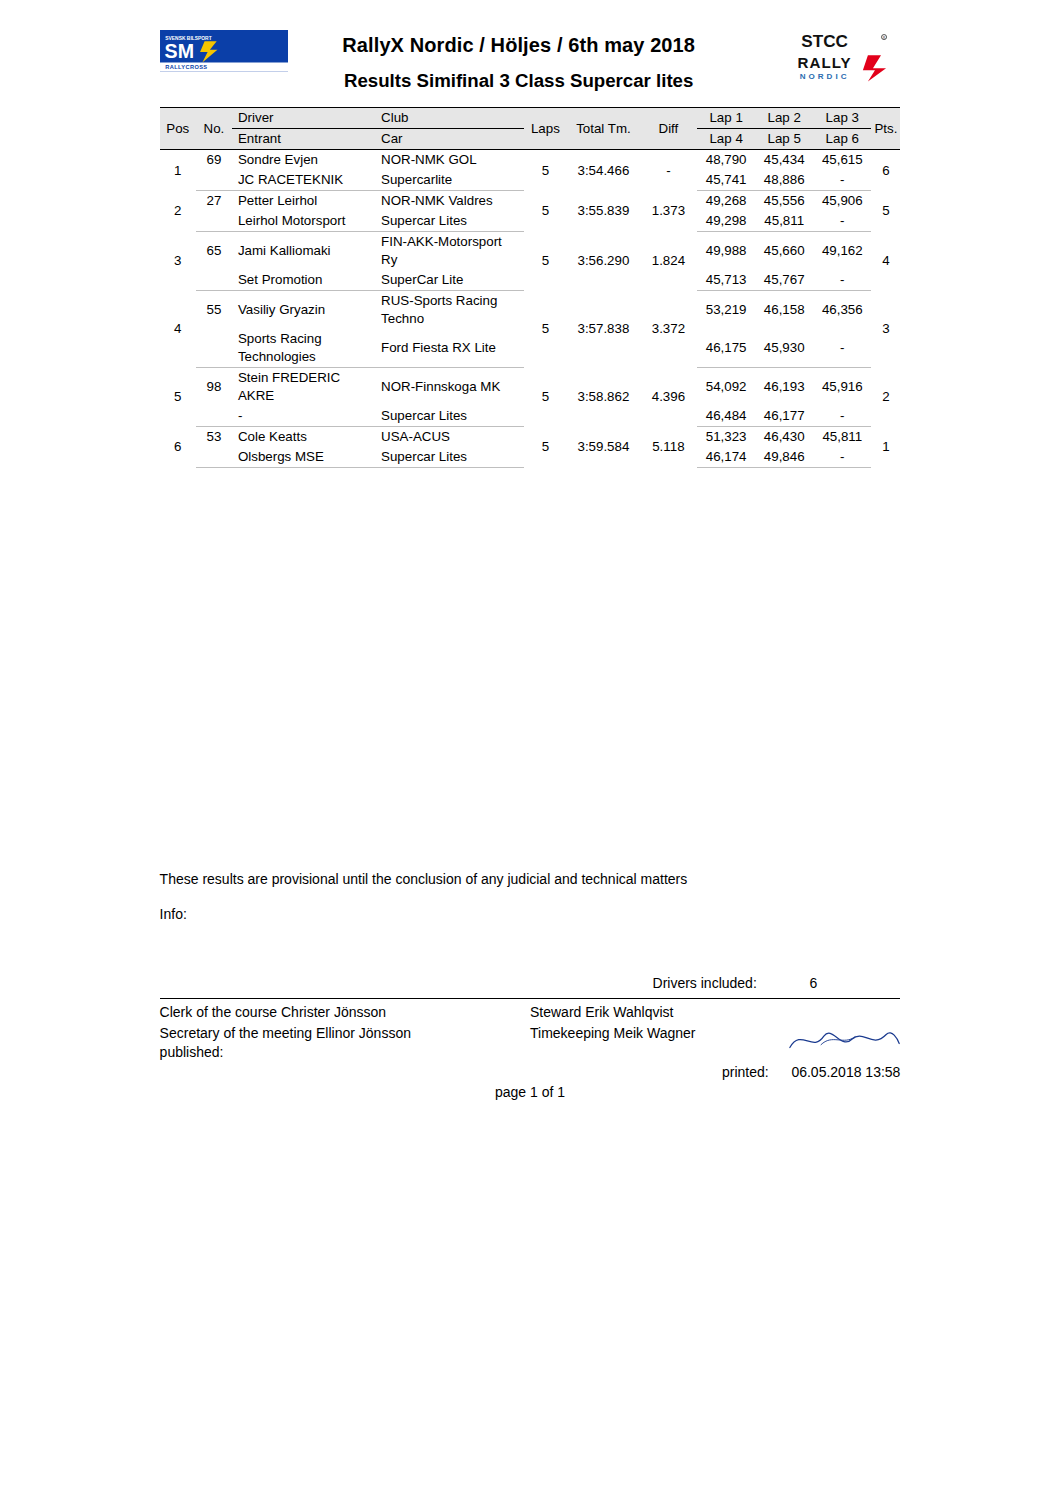SVENSK BILSPORT SM RALLYCROSS
RallyX Nordic / Höljes / 6th may 2018
Results Simifinal 3 Class Supercar lites
STCC R RALLY NORDIC
| Pos | No. | Driver | Club | Laps | Total Tm. | Diff | Lap 1 | Lap 2 | Lap 3 | Pts. |
| --- | --- | --- | --- | --- | --- | --- | --- | --- | --- | --- |
| Entrant | Car | Lap 4 | Lap 5 | Lap 6 |
| 1 | 69 | Sondre Evjen | NOR-NMK GOL | 5 | 3:54.466 | - | 48,790 | 45,434 | 45,615 | 6 |
| | JC RACETEKNIK | Supercarlite | 45,741 | 48,886 | - |
| 2 | 27 | Petter Leirhol | NOR-NMK Valdres | 5 | 3:55.839 | 1.373 | 49,268 | 45,556 | 45,906 | 5 |
| | Leirhol Motorsport | Supercar Lites | 49,298 | 45,811 | - |
| 3 | 65 | Jami Kalliomaki | FIN-AKK-Motorsport Ry | 5 | 3:56.290 | 1.824 | 49,988 | 45,660 | 49,162 | 4 |
| | Set Promotion | SuperCar Lite | 45,713 | 45,767 | - |
| 4 | 55 | Vasiliy Gryazin | RUS-Sports Racing Techno | 5 | 3:57.838 | 3.372 | 53,219 | 46,158 | 46,356 | 3 |
| | Sports Racing Technologies | Ford Fiesta RX Lite | 46,175 | 45,930 | - |
| 5 | 98 | Stein FREDERIC AKRE | NOR-Finnskoga MK | 5 | 3:58.862 | 4.396 | 54,092 | 46,193 | 45,916 | 2 |
| | - | Supercar Lites | 46,484 | 46,177 | - |
| 6 | 53 | Cole Keatts | USA-ACUS | 5 | 3:59.584 | 5.118 | 51,323 | 46,430 | 45,811 | 1 |
| | Olsbergs MSE | Supercar Lites | 46,174 | 49,846 | - |
These results are provisional until the conclusion of any judicial and technical matters
Info:
Drivers included: 6
| Clerk of the course Christer Jönsson | Steward Erik Wahlqvist |
| Secretary of the meeting Ellinor Jönsson | Timekeeping Meik Wagner |
published:
printed: 06.05.2018 13:58
page 1 of 1